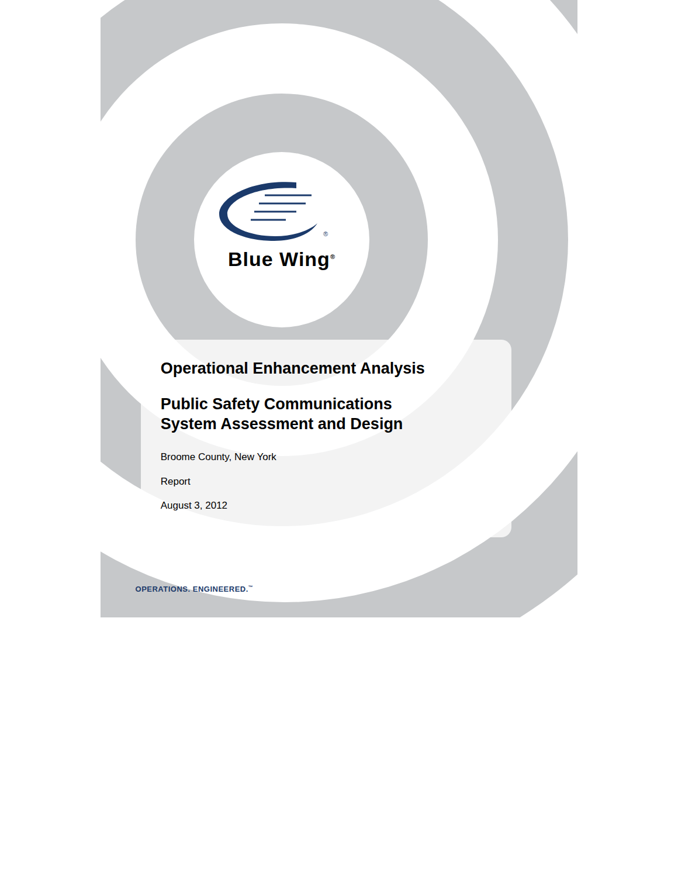®
Blue Wing®
Operational Enhancement Analysis
Public Safety Communications
System Assessment and Design
Broome County, New York
Report
August 3, 2012
OPERATIONS. ENGINEERED.™